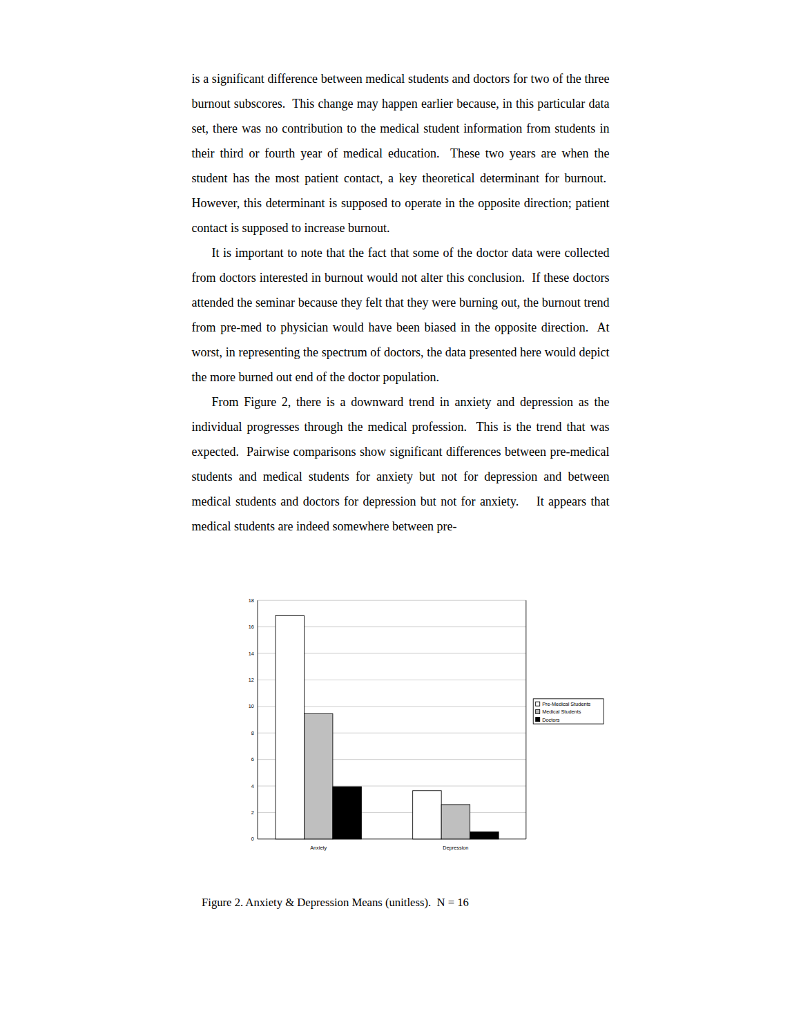is a significant difference between medical students and doctors for two of the three burnout subscores. This change may happen earlier because, in this particular data set, there was no contribution to the medical student information from students in their third or fourth year of medical education. These two years are when the student has the most patient contact, a key theoretical determinant for burnout. However, this determinant is supposed to operate in the opposite direction; patient contact is supposed to increase burnout.
It is important to note that the fact that some of the doctor data were collected from doctors interested in burnout would not alter this conclusion. If these doctors attended the seminar because they felt that they were burning out, the burnout trend from pre-med to physician would have been biased in the opposite direction. At worst, in representing the spectrum of doctors, the data presented here would depict the more burned out end of the doctor population.
From Figure 2, there is a downward trend in anxiety and depression as the individual progresses through the medical profession. This is the trend that was expected. Pairwise comparisons show significant differences between pre-medical students and medical students for anxiety but not for depression and between medical students and doctors for depression but not for anxiety. It appears that medical students are indeed somewhere between pre-
0 2 4 6 8 10 12 14 16 18 Anxiety Depression Pre-Medical Students Medical Students Doctors
Figure 2. Anxiety & Depression Means (unitless). N = 16